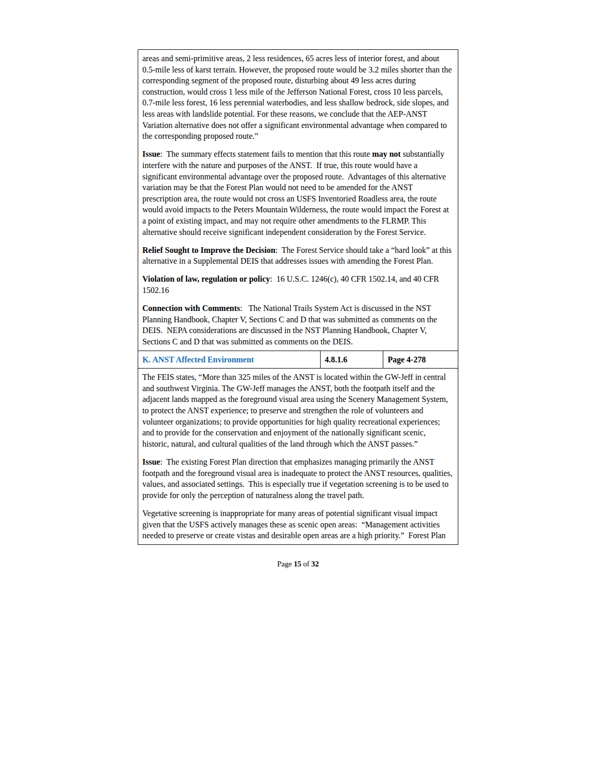| areas and semi-primitive areas, 2 less residences, 65 acres less of interior forest, and about 0.5-mile less of karst terrain. However, the proposed route would be 3.2 miles shorter than the corresponding segment of the proposed route, disturbing about 49 less acres during construction, would cross 1 less mile of the Jefferson National Forest, cross 10 less parcels, 0.7-mile less forest, 16 less perennial waterbodies, and less shallow bedrock, side slopes, and less areas with landslide potential. For these reasons, we conclude that the AEP-ANST Variation alternative does not offer a significant environmental advantage when compared to the corresponding proposed route.” Issue : The summary effects statement fails to mention that this route may not substantially interfere with the nature and purposes of the ANST. If true, this route would have a significant environmental advantage over the proposed route. Advantages of this alternative variation may be that the Forest Plan would not need to be amended for the ANST prescription area, the route would not cross an USFS Inventoried Roadless area, the route would avoid impacts to the Peters Mountain Wilderness, the route would impact the Forest at a point of existing impact, and may not require other amendments to the FLRMP. This alternative should receive significant independent consideration by the Forest Service. Relief Sought to Improve the Decision : The Forest Service should take a “hard look” at this alternative in a Supplemental DEIS that addresses issues with amending the Forest Plan. Violation of law, regulation or policy : 16 U.S.C. 1246(c), 40 CFR 1502.14, and 40 CFR 1502.16 Connection with Comments : The National Trails System Act is discussed in the NST Planning Handbook, Chapter V, Sections C and D that was submitted as comments on the DEIS. NEPA considerations are discussed in the NST Planning Handbook, Chapter V, Sections C and D that was submitted as comments on the DEIS. |
| K. ANST Affected Environment | 4.8.1.6 | Page 4-278 |
| The FEIS states, “More than 325 miles of the ANST is located within the GW-Jeff in central and southwest Virginia. The GW-Jeff manages the ANST, both the footpath itself and the adjacent lands mapped as the foreground visual area using the Scenery Management System, to protect the ANST experience; to preserve and strengthen the role of volunteers and volunteer organizations; to provide opportunities for high quality recreational experiences; and to provide for the conservation and enjoyment of the nationally significant scenic, historic, natural, and cultural qualities of the land through which the ANST passes.” Issue : The existing Forest Plan direction that emphasizes managing primarily the ANST footpath and the foreground visual area is inadequate to protect the ANST resources, qualities, values, and associated settings. This is especially true if vegetation screening is to be used to provide for only the perception of naturalness along the travel path. Vegetative screening is inappropriate for many areas of potential significant visual impact given that the USFS actively manages these as scenic open areas: “Management activities needed to preserve or create vistas and desirable open areas are a high priority.” Forest Plan |
Page 15 of 32